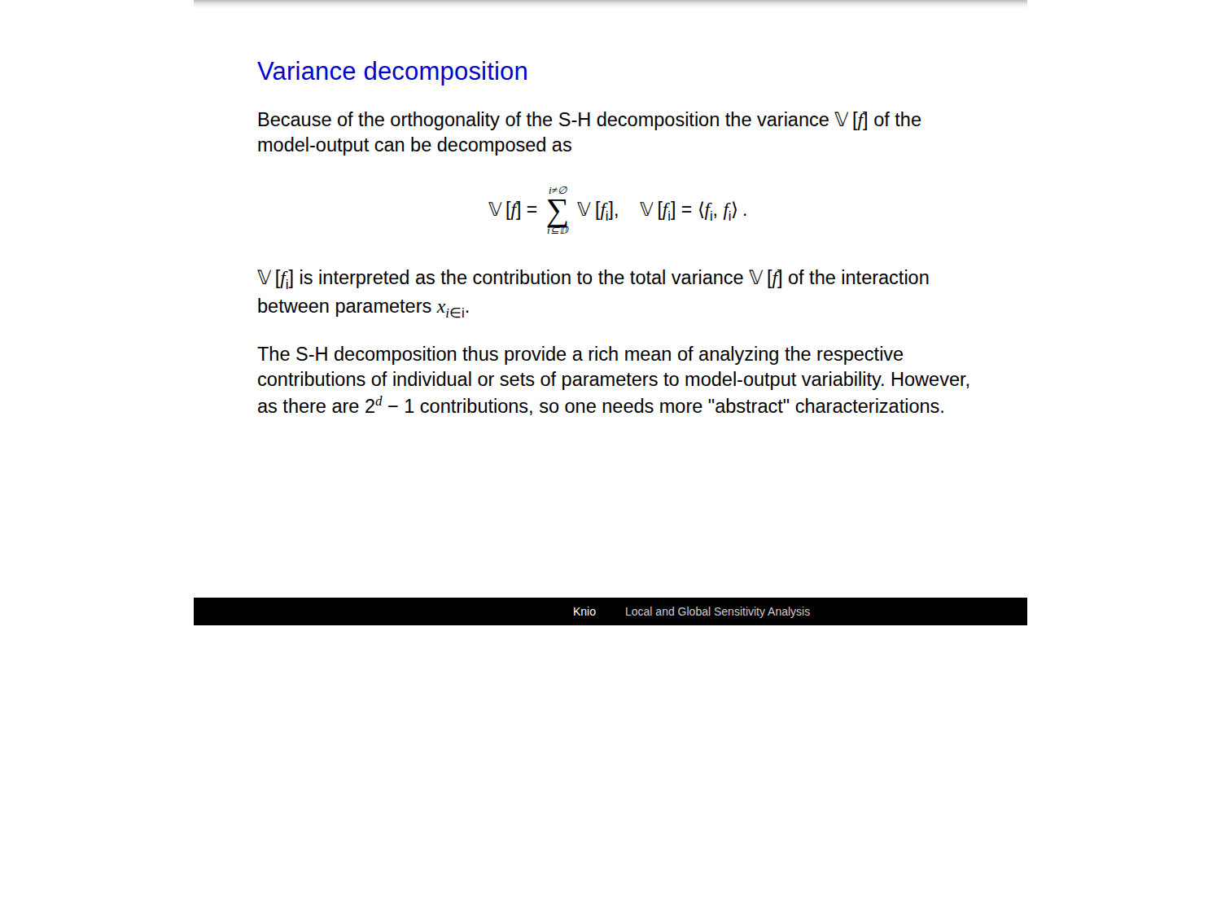Variance decomposition
Because of the orthogonality of the S-H decomposition the variance 𝕍 [f] of the model-output can be decomposed as
𝕍 [f] = i≠∅ ∑ i⊆𝔻 𝕍 [fi], 𝕍 [fi] = ⟨fi, fi⟩ .
𝕍 [fi] is interpreted as the contribution to the total variance 𝕍 [f] of the interaction between parameters xi∈i.
The S-H decomposition thus provide a rich mean of analyzing the respective contributions of individual or sets of parameters to model-output variability. However, as there are 2d − 1 contributions, so one needs more "abstract" characterizations.
Knio
Local and Global Sensitivity Analysis